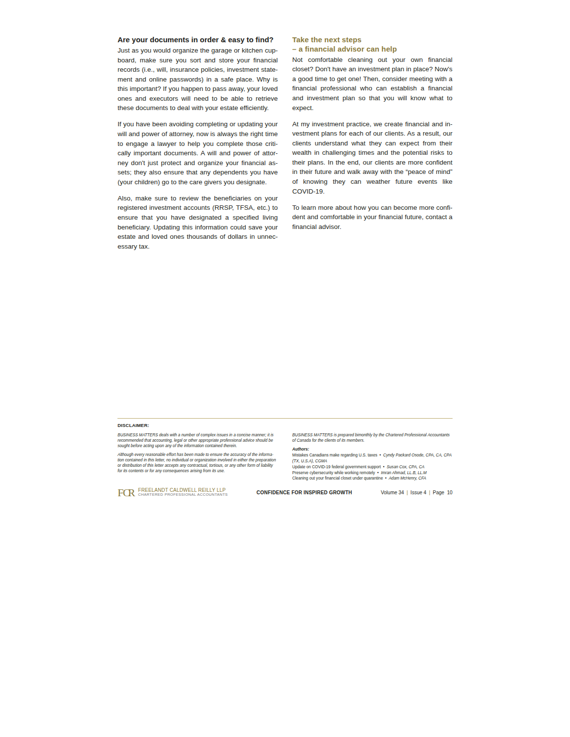Are your documents in order & easy to find?
Just as you would organize the garage or kitchen cupboard, make sure you sort and store your financial records (i.e., will, insurance policies, investment statement and online passwords) in a safe place. Why is this important? If you happen to pass away, your loved ones and executors will need to be able to retrieve these documents to deal with your estate efficiently.
If you have been avoiding completing or updating your will and power of attorney, now is always the right time to engage a lawyer to help you complete those critically important documents. A will and power of attorney don't just protect and organize your financial assets; they also ensure that any dependents you have (your children) go to the care givers you designate.
Also, make sure to review the beneficiaries on your registered investment accounts (RRSP, TFSA, etc.) to ensure that you have designated a specified living beneficiary. Updating this information could save your estate and loved ones thousands of dollars in unnecessary tax.
Take the next steps
– a financial advisor can help
Not comfortable cleaning out your own financial closet? Don't have an investment plan in place? Now's a good time to get one! Then, consider meeting with a financial professional who can establish a financial and investment plan so that you will know what to expect.
At my investment practice, we create financial and investment plans for each of our clients. As a result, our clients understand what they can expect from their wealth in challenging times and the potential risks to their plans. In the end, our clients are more confident in their future and walk away with the “peace of mind” of knowing they can weather future events like COVID-19.
To learn more about how you can become more confident and comfortable in your financial future, contact a financial advisor.
DISCLAIMER:
BUSINESS MATTERS deals with a number of complex issues in a concise manner; it is recommended that accounting, legal or other appropriate professional advice should be sought before acting upon any of the information contained therein.
Although every reasonable effort has been made to ensure the accuracy of the information contained in this letter, no individual or organization involved in either the preparation or distribution of this letter accepts any contractual, tortious, or any other form of liability for its contents or for any consequences arising from its use.
BUSINESS MATTERS is prepared bimonthly by the Chartered Professional Accountants of Canada for the clients of its members.
Authors:
Mistakes Canadians make regarding U.S. taxes • Cyndy Packard Osode, CPA, CA, CPA (TX, U.S.A), CGMA
Update on COVID-19 federal government support • Susan Cox, CPA, CA
Preserve cybersecurity while working remotely • Imran Ahmad, LL.B, LL.M
Cleaning out your financial closet under quarantine • Adam McHenry, CFA
FCR
FREELANDT CALDWELL REILLY LLP
CHARTERED PROFESSIONAL ACCOUNTANTS
CONFIDENCE FOR INSPIRED GROWTH
Volume 34 | Issue 4 | Page 10